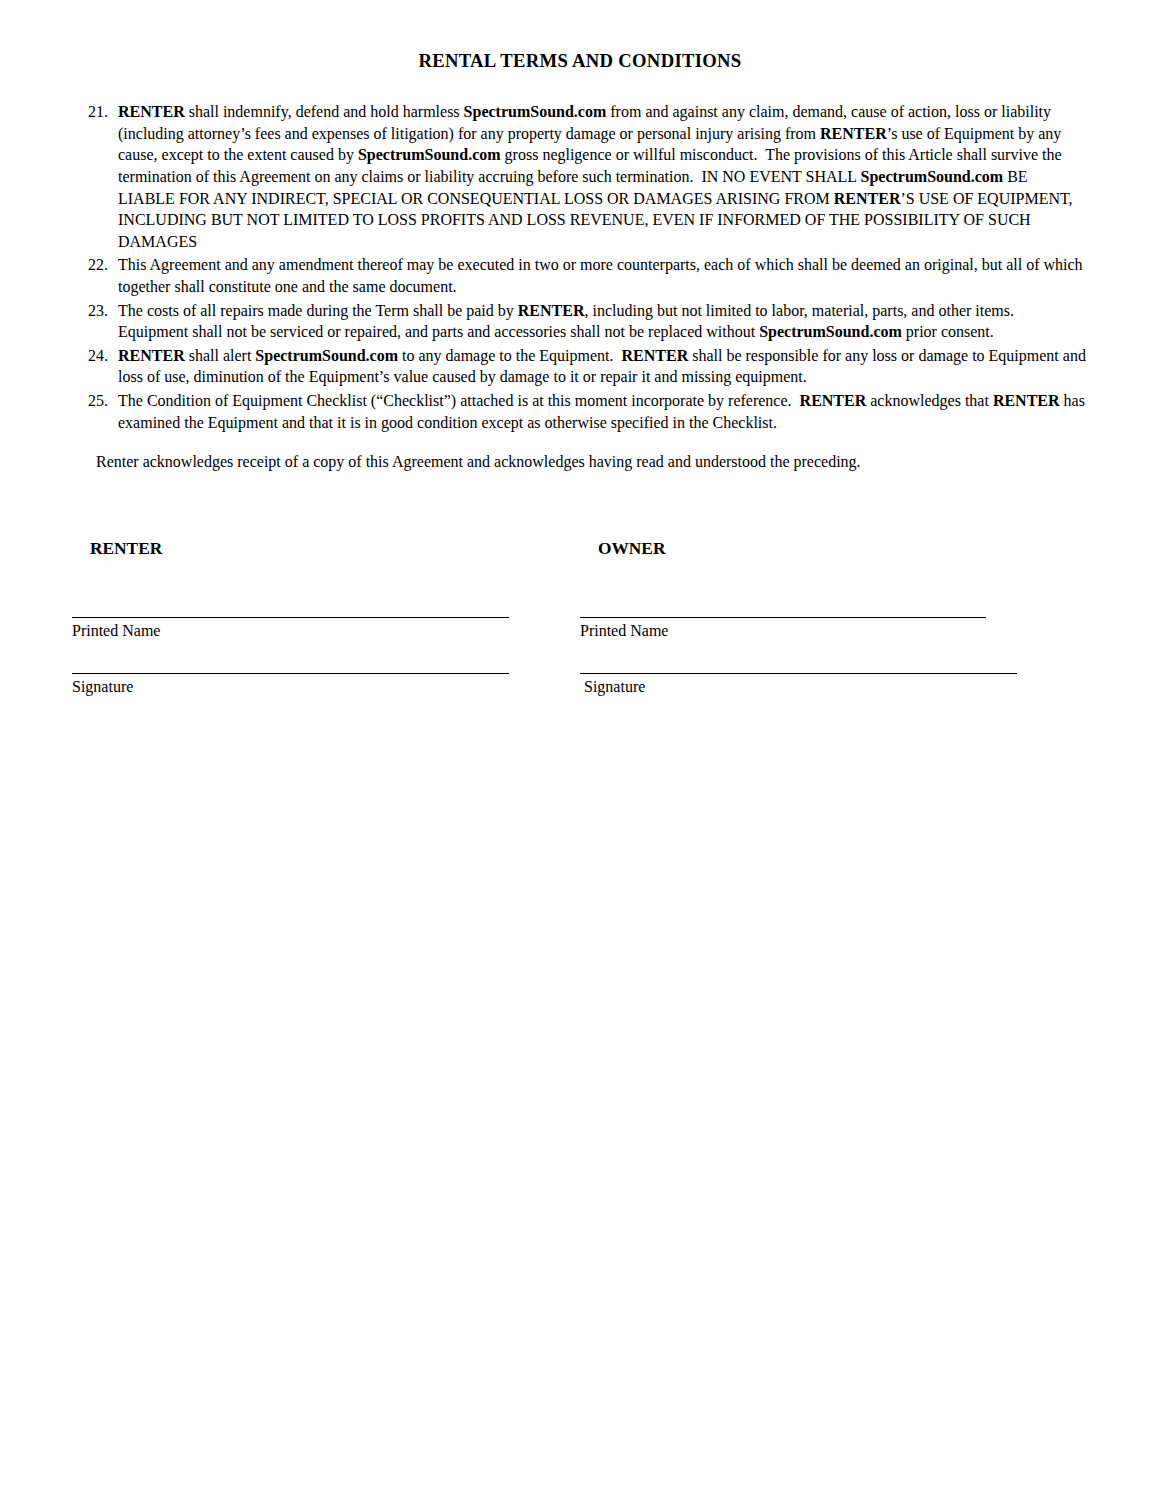RENTAL TERMS AND CONDITIONS
RENTER shall indemnify, defend and hold harmless SpectrumSound.com from and against any claim, demand, cause of action, loss or liability (including attorney’s fees and expenses of litigation) for any property damage or personal injury arising from RENTER’s use of Equipment by any cause, except to the extent caused by SpectrumSound.com gross negligence or willful misconduct. The provisions of this Article shall survive the termination of this Agreement on any claims or liability accruing before such termination. IN NO EVENT SHALL SpectrumSound.com BE LIABLE FOR ANY INDIRECT, SPECIAL OR CONSEQUENTIAL LOSS OR DAMAGES ARISING FROM RENTER’S USE OF EQUIPMENT, INCLUDING BUT NOT LIMITED TO LOSS PROFITS AND LOSS REVENUE, EVEN IF INFORMED OF THE POSSIBILITY OF SUCH DAMAGES
This Agreement and any amendment thereof may be executed in two or more counterparts, each of which shall be deemed an original, but all of which together shall constitute one and the same document.
The costs of all repairs made during the Term shall be paid by RENTER, including but not limited to labor, material, parts, and other items. Equipment shall not be serviced or repaired, and parts and accessories shall not be replaced without SpectrumSound.com prior consent.
RENTER shall alert SpectrumSound.com to any damage to the Equipment. RENTER shall be responsible for any loss or damage to Equipment and loss of use, diminution of the Equipment’s value caused by damage to it or repair it and missing equipment.
The Condition of Equipment Checklist (“Checklist”) attached is at this moment incorporate by reference. RENTER acknowledges that RENTER has examined the Equipment and that it is in good condition except as otherwise specified in the Checklist.
Renter acknowledges receipt of a copy of this Agreement and acknowledges having read and understood the preceding.
| RENTER | OWNER |
| Printed Name | Printed Name |
| Signature | Signature |